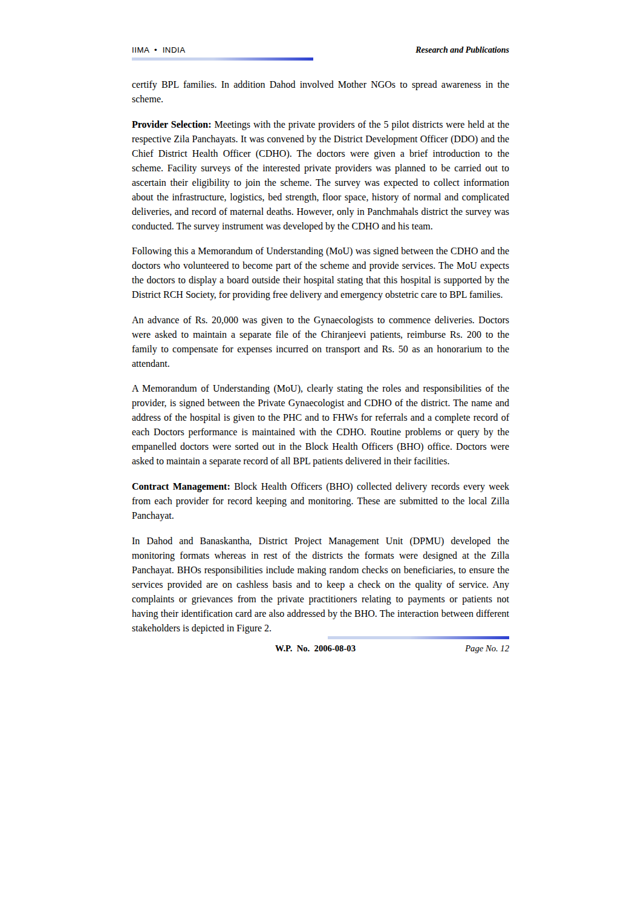IIMA • INDIA
Research and Publications
certify BPL families. In addition Dahod involved Mother NGOs to spread awareness in the scheme.
Provider Selection: Meetings with the private providers of the 5 pilot districts were held at the respective Zila Panchayats. It was convened by the District Development Officer (DDO) and the Chief District Health Officer (CDHO). The doctors were given a brief introduction to the scheme. Facility surveys of the interested private providers was planned to be carried out to ascertain their eligibility to join the scheme. The survey was expected to collect information about the infrastructure, logistics, bed strength, floor space, history of normal and complicated deliveries, and record of maternal deaths. However, only in Panchmahals district the survey was conducted. The survey instrument was developed by the CDHO and his team.
Following this a Memorandum of Understanding (MoU) was signed between the CDHO and the doctors who volunteered to become part of the scheme and provide services. The MoU expects the doctors to display a board outside their hospital stating that this hospital is supported by the District RCH Society, for providing free delivery and emergency obstetric care to BPL families.
An advance of Rs. 20,000 was given to the Gynaecologists to commence deliveries. Doctors were asked to maintain a separate file of the Chiranjeevi patients, reimburse Rs. 200 to the family to compensate for expenses incurred on transport and Rs. 50 as an honorarium to the attendant.
A Memorandum of Understanding (MoU), clearly stating the roles and responsibilities of the provider, is signed between the Private Gynaecologist and CDHO of the district. The name and address of the hospital is given to the PHC and to FHWs for referrals and a complete record of each Doctors performance is maintained with the CDHO. Routine problems or query by the empanelled doctors were sorted out in the Block Health Officers (BHO) office. Doctors were asked to maintain a separate record of all BPL patients delivered in their facilities.
Contract Management: Block Health Officers (BHO) collected delivery records every week from each provider for record keeping and monitoring. These are submitted to the local Zilla Panchayat.
In Dahod and Banaskantha, District Project Management Unit (DPMU) developed the monitoring formats whereas in rest of the districts the formats were designed at the Zilla Panchayat. BHOs responsibilities include making random checks on beneficiaries, to ensure the services provided are on cashless basis and to keep a check on the quality of service. Any complaints or grievances from the private practitioners relating to payments or patients not having their identification card are also addressed by the BHO. The interaction between different stakeholders is depicted in Figure 2.
W.P. No. 2006-08-03
Page No. 12